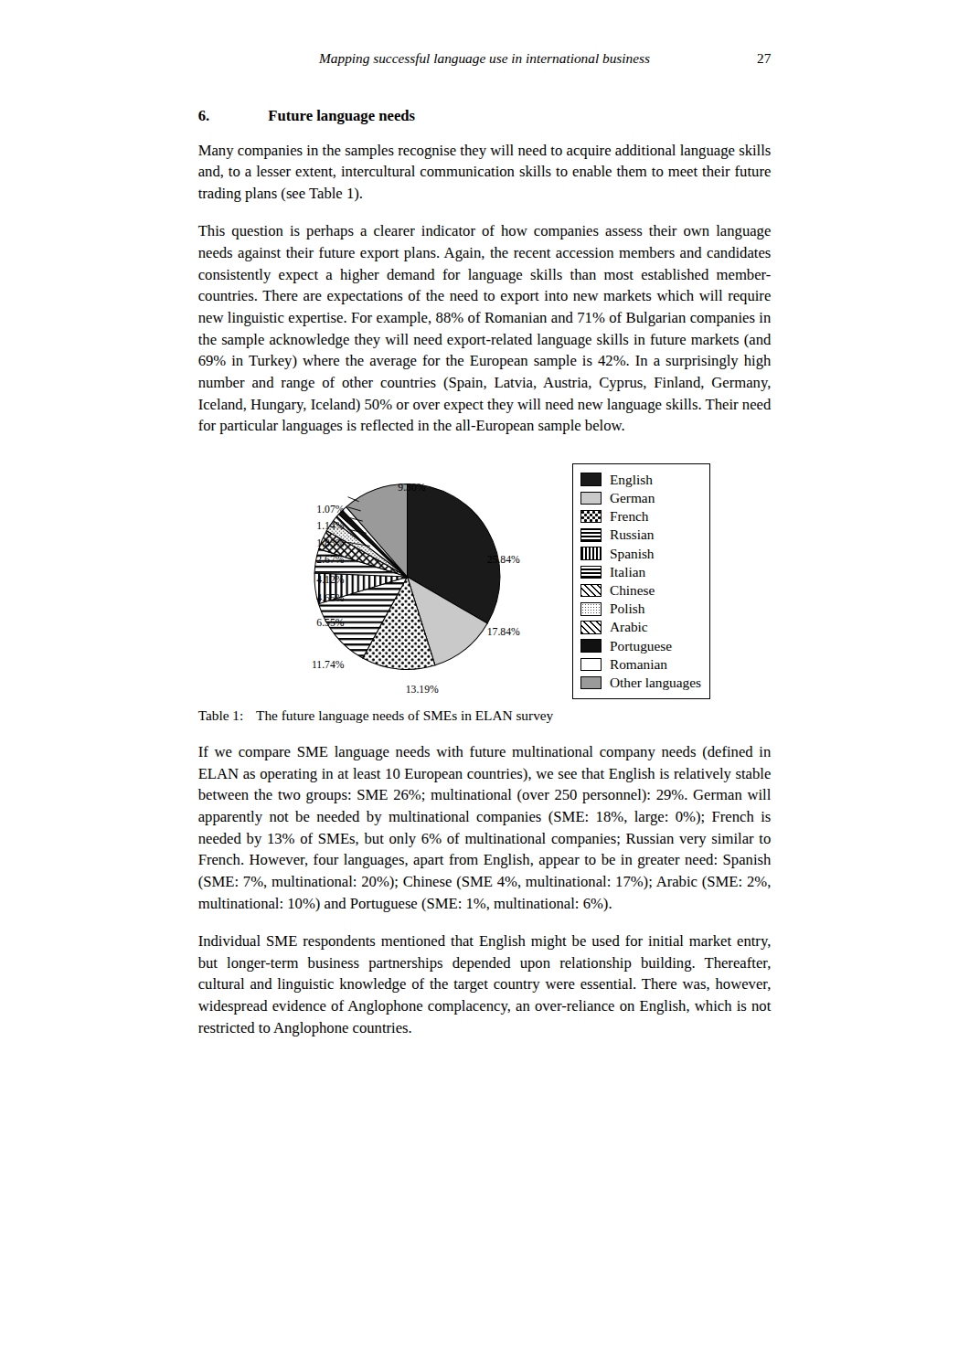Mapping successful language use in international business 27
6. Future language needs
Many companies in the samples recognise they will need to acquire additional language skills and, to a lesser extent, intercultural communication skills to enable them to meet their future trading plans (see Table 1).
This question is perhaps a clearer indicator of how companies assess their own language needs against their future export plans. Again, the recent accession members and candidates consistently expect a higher demand for language skills than most established member-countries. There are expectations of the need to export into new markets which will require new linguistic expertise. For example, 88% of Romanian and 71% of Bulgarian companies in the sample acknowledge they will need export-related language skills in future markets (and 69% in Turkey) where the average for the European sample is 42%. In a surprisingly high number and range of other countries (Spain, Latvia, Austria, Cyprus, Finland, Germany, Iceland, Hungary, Iceland) 50% or over expect they will need new language skills. Their need for particular languages is reflected in the all-European sample below.
25.84% 17.84% 13.19% 11.74% 6.55% 4.65% 4.12% 2.67% 1.83% 1.14% 1.07% 9.30%
| | English |
| | German |
| | French |
| | Russian |
| | Spanish |
| | Italian |
| | Chinese |
| | Polish |
| | Arabic |
| | Portuguese |
| | Romanian |
| | Other languages |
Table 1: The future language needs of SMEs in ELAN survey
If we compare SME language needs with future multinational company needs (defined in ELAN as operating in at least 10 European countries), we see that English is relatively stable between the two groups: SME 26%; multinational (over 250 personnel): 29%. German will apparently not be needed by multinational companies (SME: 18%, large: 0%); French is needed by 13% of SMEs, but only 6% of multinational companies; Russian very similar to French. However, four languages, apart from English, appear to be in greater need: Spanish (SME: 7%, multinational: 20%); Chinese (SME 4%, multinational: 17%); Arabic (SME: 2%, multinational: 10%) and Portuguese (SME: 1%, multinational: 6%).
Individual SME respondents mentioned that English might be used for initial market entry, but longer-term business partnerships depended upon relationship building. Thereafter, cultural and linguistic knowledge of the target country were essential. There was, however, widespread evidence of Anglophone complacency, an over-reliance on English, which is not restricted to Anglophone countries.